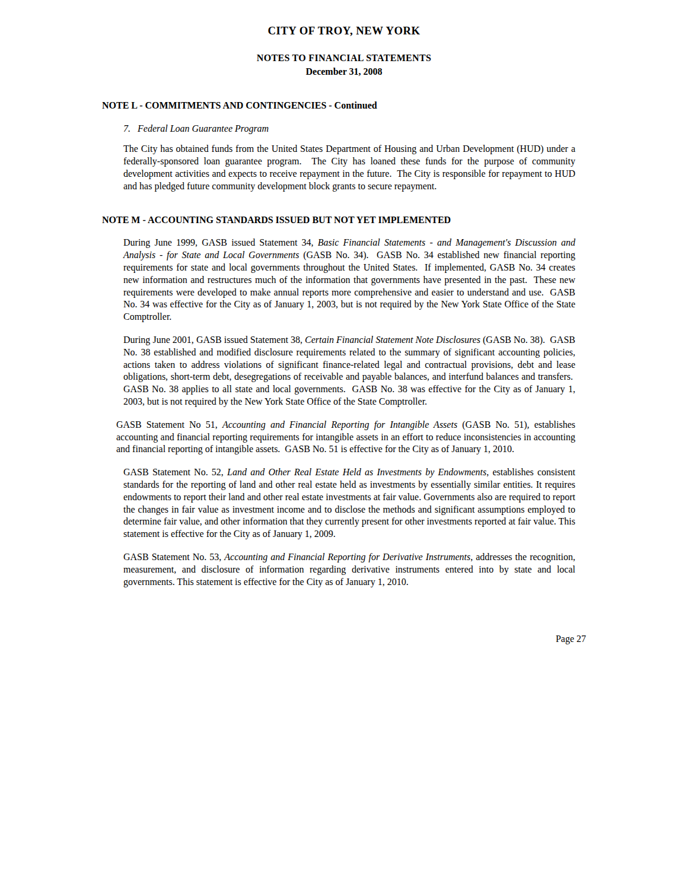CITY OF TROY, NEW YORK
NOTES TO FINANCIAL STATEMENTS
December 31, 2008
NOTE L - COMMITMENTS AND CONTINGENCIES - Continued
7. Federal Loan Guarantee Program
The City has obtained funds from the United States Department of Housing and Urban Development (HUD) under a federally-sponsored loan guarantee program. The City has loaned these funds for the purpose of community development activities and expects to receive repayment in the future. The City is responsible for repayment to HUD and has pledged future community development block grants to secure repayment.
NOTE M - ACCOUNTING STANDARDS ISSUED BUT NOT YET IMPLEMENTED
During June 1999, GASB issued Statement 34, Basic Financial Statements - and Management's Discussion and Analysis - for State and Local Governments (GASB No. 34). GASB No. 34 established new financial reporting requirements for state and local governments throughout the United States. If implemented, GASB No. 34 creates new information and restructures much of the information that governments have presented in the past. These new requirements were developed to make annual reports more comprehensive and easier to understand and use. GASB No. 34 was effective for the City as of January 1, 2003, but is not required by the New York State Office of the State Comptroller.
During June 2001, GASB issued Statement 38, Certain Financial Statement Note Disclosures (GASB No. 38). GASB No. 38 established and modified disclosure requirements related to the summary of significant accounting policies, actions taken to address violations of significant finance-related legal and contractual provisions, debt and lease obligations, short-term debt, desegregations of receivable and payable balances, and interfund balances and transfers. GASB No. 38 applies to all state and local governments. GASB No. 38 was effective for the City as of January 1, 2003, but is not required by the New York State Office of the State Comptroller.
GASB Statement No 51, Accounting and Financial Reporting for Intangible Assets (GASB No. 51), establishes accounting and financial reporting requirements for intangible assets in an effort to reduce inconsistencies in accounting and financial reporting of intangible assets. GASB No. 51 is effective for the City as of January 1, 2010.
GASB Statement No. 52, Land and Other Real Estate Held as Investments by Endowments, establishes consistent standards for the reporting of land and other real estate held as investments by essentially similar entities. It requires endowments to report their land and other real estate investments at fair value. Governments also are required to report the changes in fair value as investment income and to disclose the methods and significant assumptions employed to determine fair value, and other information that they currently present for other investments reported at fair value. This statement is effective for the City as of January 1, 2009.
GASB Statement No. 53, Accounting and Financial Reporting for Derivative Instruments, addresses the recognition, measurement, and disclosure of information regarding derivative instruments entered into by state and local governments. This statement is effective for the City as of January 1, 2010.
Page 27